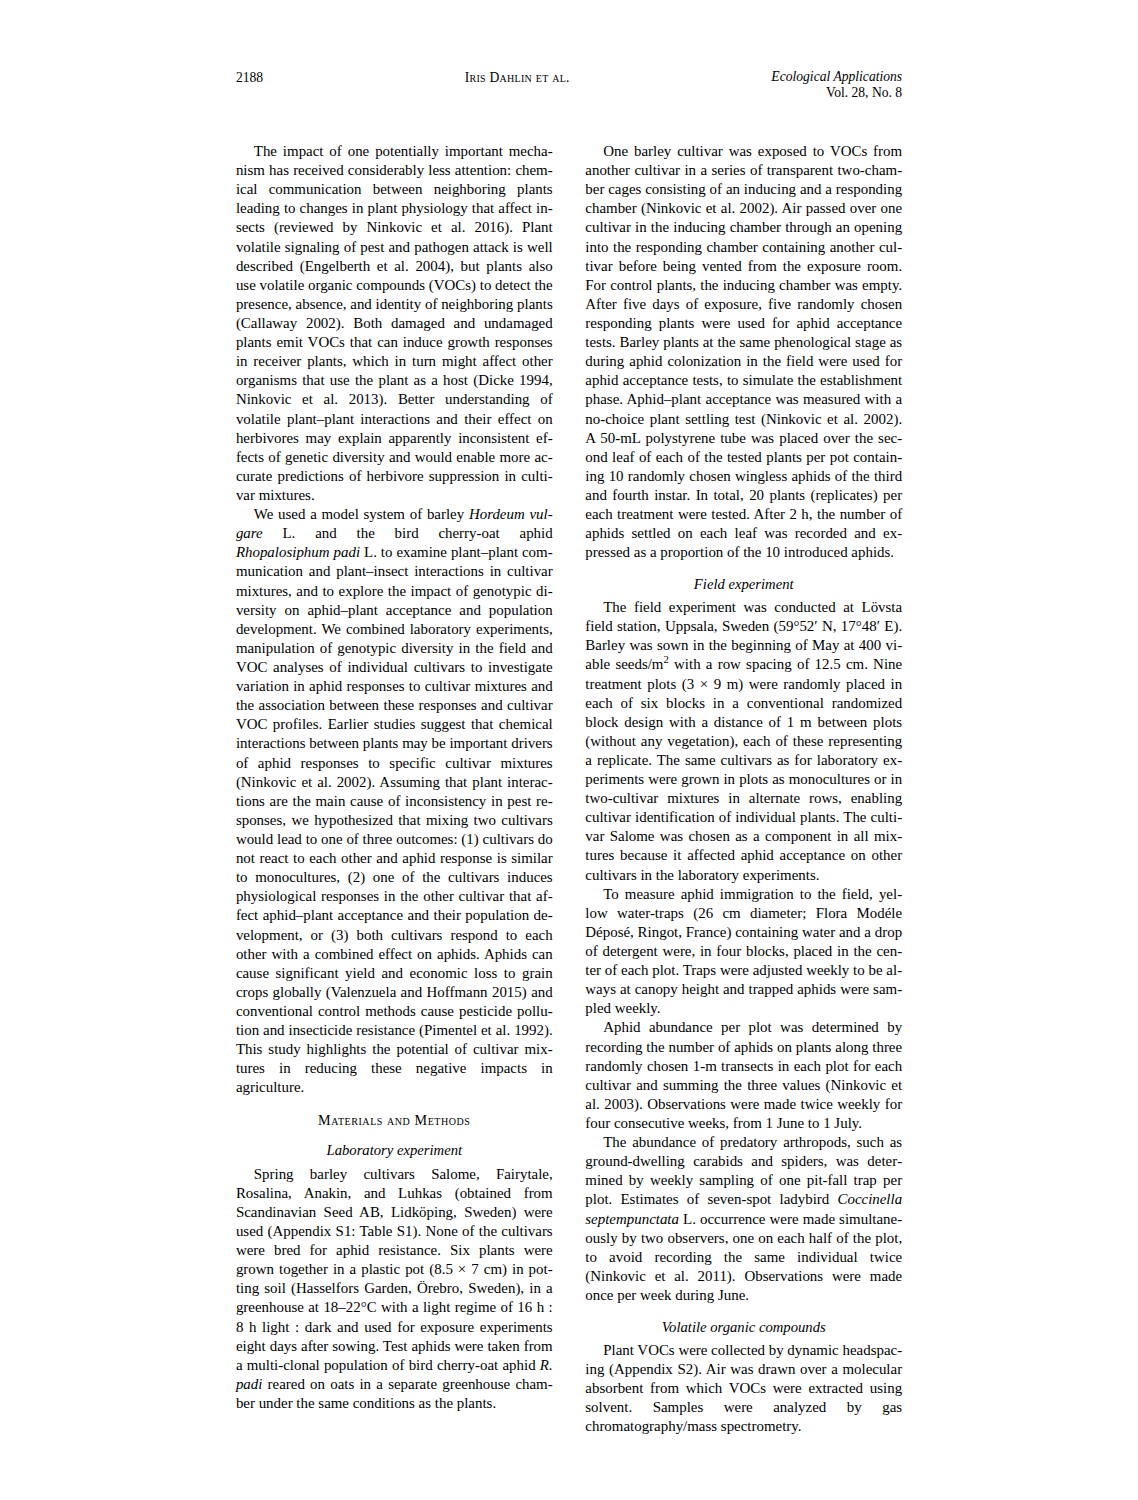2188
Iris Dahlin et al.
Ecological Applications
Vol. 28, No. 8
The impact of one potentially important mechanism has received considerably less attention: chemical communication between neighboring plants leading to changes in plant physiology that affect insects (reviewed by Ninkovic et al. 2016). Plant volatile signaling of pest and pathogen attack is well described (Engelberth et al. 2004), but plants also use volatile organic compounds (VOCs) to detect the presence, absence, and identity of neighboring plants (Callaway 2002). Both damaged and undamaged plants emit VOCs that can induce growth responses in receiver plants, which in turn might affect other organisms that use the plant as a host (Dicke 1994, Ninkovic et al. 2013). Better understanding of volatile plant–plant interactions and their effect on herbivores may explain apparently inconsistent effects of genetic diversity and would enable more accurate predictions of herbivore suppression in cultivar mixtures.
We used a model system of barley Hordeum vulgare L. and the bird cherry-oat aphid Rhopalosiphum padi L. to examine plant–plant communication and plant–insect interactions in cultivar mixtures, and to explore the impact of genotypic diversity on aphid–plant acceptance and population development. We combined laboratory experiments, manipulation of genotypic diversity in the field and VOC analyses of individual cultivars to investigate variation in aphid responses to cultivar mixtures and the association between these responses and cultivar VOC profiles. Earlier studies suggest that chemical interactions between plants may be important drivers of aphid responses to specific cultivar mixtures (Ninkovic et al. 2002). Assuming that plant interactions are the main cause of inconsistency in pest responses, we hypothesized that mixing two cultivars would lead to one of three outcomes: (1) cultivars do not react to each other and aphid response is similar to monocultures, (2) one of the cultivars induces physiological responses in the other cultivar that affect aphid–plant acceptance and their population development, or (3) both cultivars respond to each other with a combined effect on aphids. Aphids can cause significant yield and economic loss to grain crops globally (Valenzuela and Hoffmann 2015) and conventional control methods cause pesticide pollution and insecticide resistance (Pimentel et al. 1992). This study highlights the potential of cultivar mixtures in reducing these negative impacts in agriculture.
Materials and Methods
Laboratory experiment
Spring barley cultivars Salome, Fairytale, Rosalina, Anakin, and Luhkas (obtained from Scandinavian Seed AB, Lidköping, Sweden) were used (Appendix S1: Table S1). None of the cultivars were bred for aphid resistance. Six plants were grown together in a plastic pot (8.5 × 7 cm) in potting soil (Hasselfors Garden, Örebro, Sweden), in a greenhouse at 18–22°C with a light regime of 16 h : 8 h light : dark and used for exposure experiments eight days after sowing. Test aphids were taken from a multi-clonal population of bird cherry-oat aphid R. padi reared on oats in a separate greenhouse chamber under the same conditions as the plants.
One barley cultivar was exposed to VOCs from another cultivar in a series of transparent two-chamber cages consisting of an inducing and a responding chamber (Ninkovic et al. 2002). Air passed over one cultivar in the inducing chamber through an opening into the responding chamber containing another cultivar before being vented from the exposure room. For control plants, the inducing chamber was empty. After five days of exposure, five randomly chosen responding plants were used for aphid acceptance tests. Barley plants at the same phenological stage as during aphid colonization in the field were used for aphid acceptance tests, to simulate the establishment phase. Aphid–plant acceptance was measured with a no-choice plant settling test (Ninkovic et al. 2002). A 50-mL polystyrene tube was placed over the second leaf of each of the tested plants per pot containing 10 randomly chosen wingless aphids of the third and fourth instar. In total, 20 plants (replicates) per each treatment were tested. After 2 h, the number of aphids settled on each leaf was recorded and expressed as a proportion of the 10 introduced aphids.
Field experiment
The field experiment was conducted at Lövsta field station, Uppsala, Sweden (59°52′ N, 17°48′ E). Barley was sown in the beginning of May at 400 viable seeds/m2 with a row spacing of 12.5 cm. Nine treatment plots (3 × 9 m) were randomly placed in each of six blocks in a conventional randomized block design with a distance of 1 m between plots (without any vegetation), each of these representing a replicate. The same cultivars as for laboratory experiments were grown in plots as monocultures or in two-cultivar mixtures in alternate rows, enabling cultivar identification of individual plants. The cultivar Salome was chosen as a component in all mixtures because it affected aphid acceptance on other cultivars in the laboratory experiments.
To measure aphid immigration to the field, yellow water-traps (26 cm diameter; Flora Modéle Déposé, Ringot, France) containing water and a drop of detergent were, in four blocks, placed in the center of each plot. Traps were adjusted weekly to be always at canopy height and trapped aphids were sampled weekly.
Aphid abundance per plot was determined by recording the number of aphids on plants along three randomly chosen 1-m transects in each plot for each cultivar and summing the three values (Ninkovic et al. 2003). Observations were made twice weekly for four consecutive weeks, from 1 June to 1 July.
The abundance of predatory arthropods, such as ground-dwelling carabids and spiders, was determined by weekly sampling of one pit-fall trap per plot. Estimates of seven-spot ladybird Coccinella septempunctata L. occurrence were made simultaneously by two observers, one on each half of the plot, to avoid recording the same individual twice (Ninkovic et al. 2011). Observations were made once per week during June.
Volatile organic compounds
Plant VOCs were collected by dynamic headspacing (Appendix S2). Air was drawn over a molecular absorbent from which VOCs were extracted using solvent. Samples were analyzed by gas chromatography/mass spectrometry.